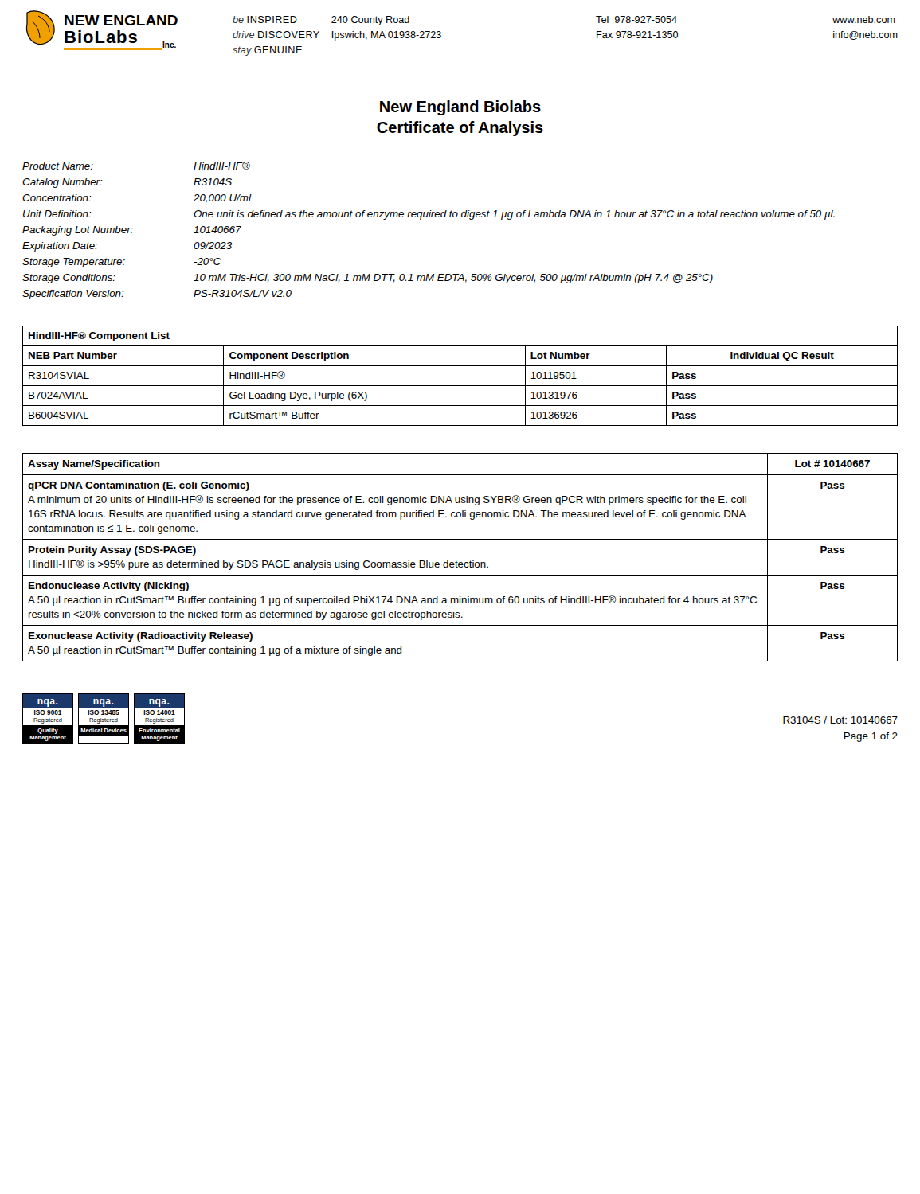be INSPIRED
drive DISCOVERY
stay GENUINE
240 County Road
Ipswich, MA 01938-2723
Tel 978-927-5054
Fax 978-921-1350
www.neb.com
info@neb.com
New England Biolabs Certificate of Analysis
| Product Name: | HindIII-HF® |
| Catalog Number: | R3104S |
| Concentration: | 20,000 U/ml |
| Unit Definition: | One unit is defined as the amount of enzyme required to digest 1 µg of Lambda DNA in 1 hour at 37°C in a total reaction volume of 50 µl. |
| Packaging Lot Number: | 10140667 |
| Expiration Date: | 09/2023 |
| Storage Temperature: | -20°C |
| Storage Conditions: | 10 mM Tris-HCl, 300 mM NaCl, 1 mM DTT, 0.1 mM EDTA, 50% Glycerol, 500 µg/ml rAlbumin (pH 7.4 @ 25°C) |
| Specification Version: | PS-R3104S/L/V v2.0 |
| HindIII-HF® Component List |
| --- |
| NEB Part Number | Component Description | Lot Number | Individual QC Result |
| R3104SVIAL | HindIII-HF® | 10119501 | Pass |
| B7024AVIAL | Gel Loading Dye, Purple (6X) | 10131976 | Pass |
| B6004SVIAL | rCutSmart™ Buffer | 10136926 | Pass |
| Assay Name/Specification | Lot # 10140667 |
| --- | --- |
| qPCR DNA Contamination (E. coli Genomic) A minimum of 20 units of HindIII-HF® is screened for the presence of E. coli genomic DNA using SYBR® Green qPCR with primers specific for the E. coli 16S rRNA locus. Results are quantified using a standard curve generated from purified E. coli genomic DNA. The measured level of E. coli genomic DNA contamination is ≤ 1 E. coli genome. | Pass |
| Protein Purity Assay (SDS-PAGE) HindIII-HF® is >95% pure as determined by SDS PAGE analysis using Coomassie Blue detection. | Pass |
| Endonuclease Activity (Nicking) A 50 µl reaction in rCutSmart™ Buffer containing 1 µg of supercoiled PhiX174 DNA and a minimum of 60 units of HindIII-HF® incubated for 4 hours at 37°C results in <20% conversion to the nicked form as determined by agarose gel electrophoresis. | Pass |
| Exonuclease Activity (Radioactivity Release) A 50 µl reaction in rCutSmart™ Buffer containing 1 µg of a mixture of single and | Pass |
nqa.
ISO 9001
Registered
Quality
Management
nqa.
ISO 13485
Registered
Medical Devices
nqa.
ISO 14001
Registered
Environmental
Management
R3104S / Lot: 10140667
Page 1 of 2